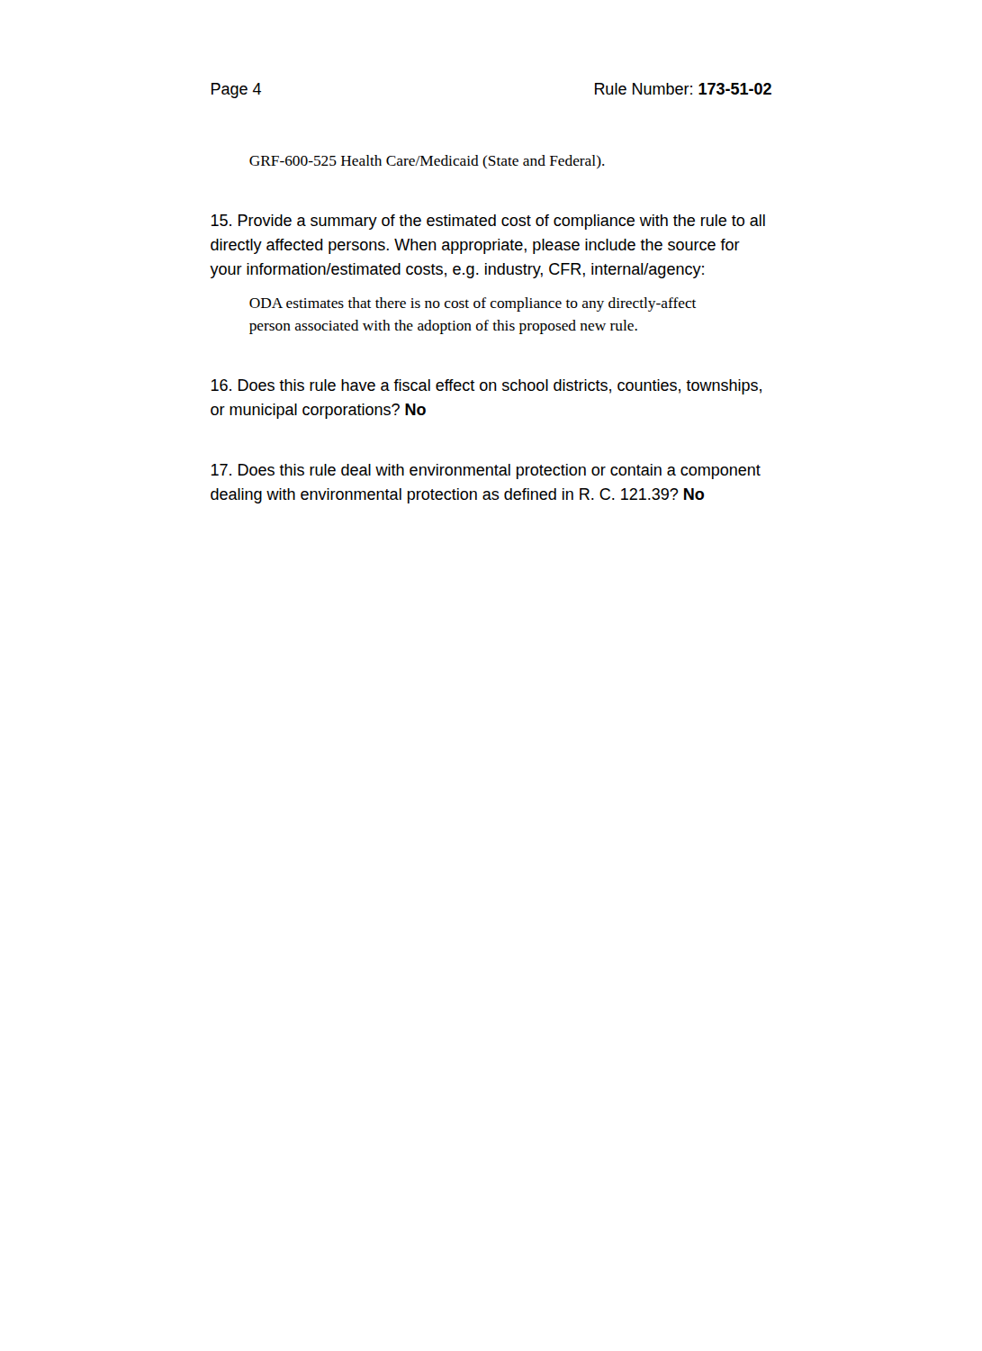Page 4
Rule Number: 173-51-02
GRF-600-525 Health Care/Medicaid (State and Federal).
15. Provide a summary of the estimated cost of compliance with the rule to all directly affected persons. When appropriate, please include the source for your information/estimated costs, e.g. industry, CFR, internal/agency:
ODA estimates that there is no cost of compliance to any directly-affect person associated with the adoption of this proposed new rule.
16. Does this rule have a fiscal effect on school districts, counties, townships, or municipal corporations? No
17. Does this rule deal with environmental protection or contain a component dealing with environmental protection as defined in R. C. 121.39? No